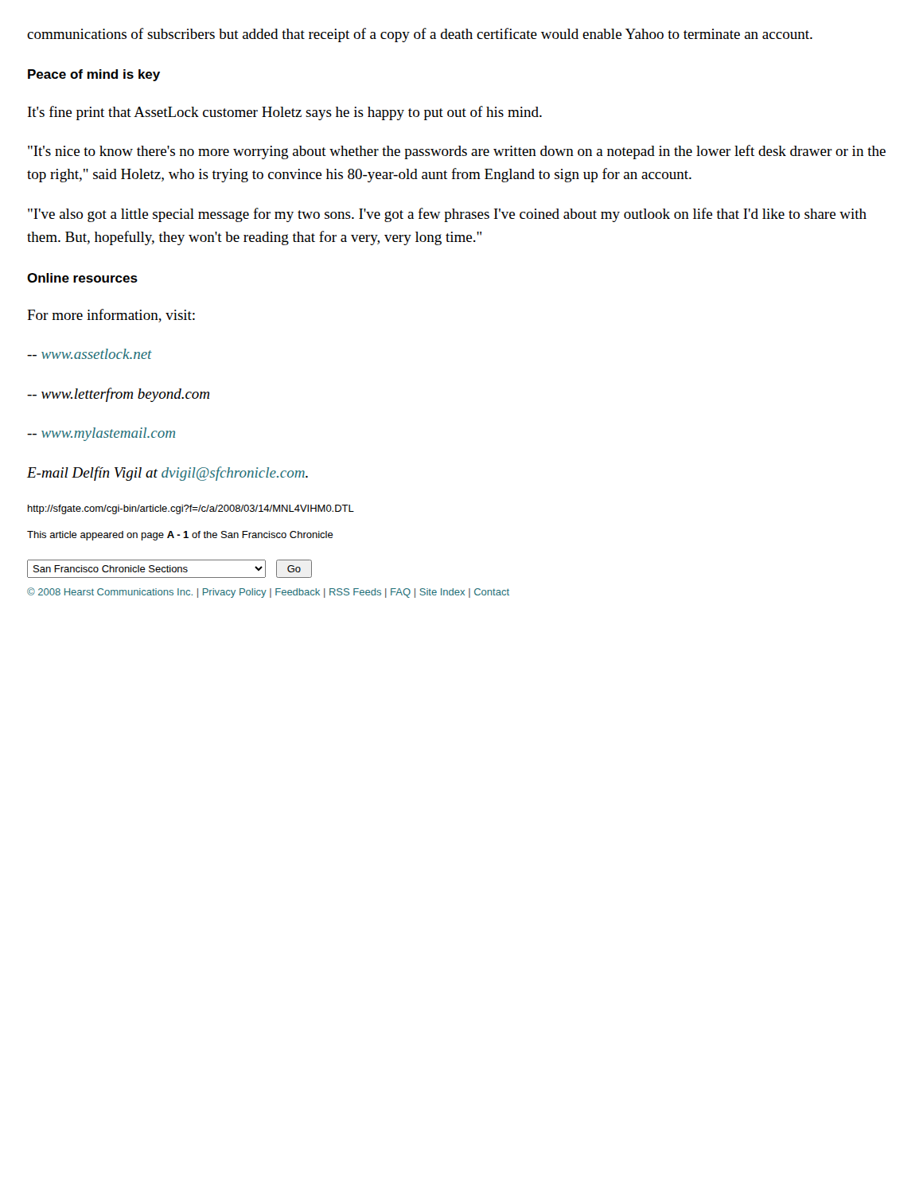communications of subscribers but added that receipt of a copy of a death certificate would enable Yahoo to terminate an account.
Peace of mind is key
It's fine print that AssetLock customer Holetz says he is happy to put out of his mind.
"It's nice to know there's no more worrying about whether the passwords are written down on a notepad in the lower left desk drawer or in the top right," said Holetz, who is trying to convince his 80-year-old aunt from England to sign up for an account.
"I've also got a little special message for my two sons. I've got a few phrases I've coined about my outlook on life that I'd like to share with them. But, hopefully, they won't be reading that for a very, very long time."
Online resources
For more information, visit:
-- www.assetlock.net
-- www.letterfrom beyond.com
-- www.mylastemail.com
E-mail Delfín Vigil at dvigil@sfchronicle.com.
http://sfgate.com/cgi-bin/article.cgi?f=/c/a/2008/03/14/MNL4VIHM0.DTL
This article appeared on page A - 1 of the San Francisco Chronicle
San Francisco Chronicle Sections News Business Sports Entertainment Opinion
© 2008 Hearst Communications Inc. | Privacy Policy | Feedback | RSS Feeds | FAQ | Site Index | Contact